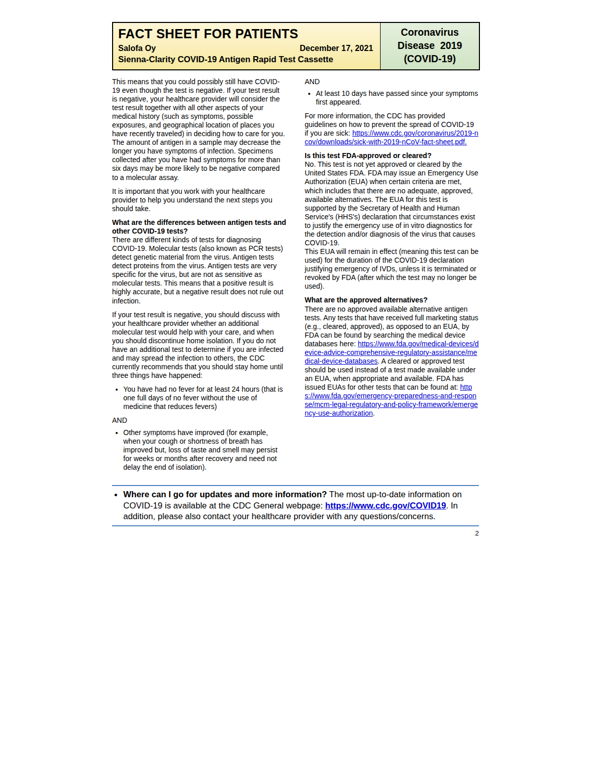FACT SHEET FOR PATIENTS
Salofa Oy
December 17, 2021
Sienna-Clarity COVID-19 Antigen Rapid Test Cassette
Coronavirus
Disease 2019
(COVID-19)
This means that you could possibly still have COVID-19 even though the test is negative. If your test result is negative, your healthcare provider will consider the test result together with all other aspects of your medical history (such as symptoms, possible exposures, and geographical location of places you have recently traveled) in deciding how to care for you. The amount of antigen in a sample may decrease the longer you have symptoms of infection. Specimens collected after you have had symptoms for more than six days may be more likely to be negative compared to a molecular assay.
It is important that you work with your healthcare provider to help you understand the next steps you should take.
What are the differences between antigen tests and other COVID-19 tests?
There are different kinds of tests for diagnosing COVID-19. Molecular tests (also known as PCR tests) detect genetic material from the virus. Antigen tests detect proteins from the virus. Antigen tests are very specific for the virus, but are not as sensitive as molecular tests. This means that a positive result is highly accurate, but a negative result does not rule out infection.
If your test result is negative, you should discuss with your healthcare provider whether an additional molecular test would help with your care, and when you should discontinue home isolation. If you do not have an additional test to determine if you are infected and may spread the infection to others, the CDC currently recommends that you should stay home until three things have happened:
You have had no fever for at least 24 hours (that is one full days of no fever without the use of medicine that reduces fevers)
AND
Other symptoms have improved (for example, when your cough or shortness of breath has improved but, loss of taste and smell may persist for weeks or months after recovery and need not delay the end of isolation).
AND
At least 10 days have passed since your symptoms first appeared.
For more information, the CDC has provided guidelines on how to prevent the spread of COVID-19 if you are sick: https://www.cdc.gov/coronavirus/2019-ncov/downloads/sick-with-2019-nCoV-fact-sheet.pdf.
Is this test FDA-approved or cleared?
No. This test is not yet approved or cleared by the United States FDA. FDA may issue an Emergency Use Authorization (EUA) when certain criteria are met, which includes that there are no adequate, approved, available alternatives. The EUA for this test is supported by the Secretary of Health and Human Service's (HHS's) declaration that circumstances exist to justify the emergency use of in vitro diagnostics for the detection and/or diagnosis of the virus that causes COVID-19.
This EUA will remain in effect (meaning this test can be used) for the duration of the COVID-19 declaration justifying emergency of IVDs, unless it is terminated or revoked by FDA (after which the test may no longer be used).
What are the approved alternatives?
There are no approved available alternative antigen tests. Any tests that have received full marketing status (e.g., cleared, approved), as opposed to an EUA, by FDA can be found by searching the medical device databases here: https://www.fda.gov/medical-devices/device-advice-comprehensive-regulatory-assistance/medical-device-databases. A cleared or approved test should be used instead of a test made available under an EUA, when appropriate and available. FDA has issued EUAs for other tests that can be found at: https://www.fda.gov/emergency-preparedness-and-response/mcm-legal-regulatory-and-policy-framework/emergency-use-authorization.
Where can I go for updates and more information? The most up-to-date information on COVID-19 is available at the CDC General webpage: https://www.cdc.gov/COVID19. In addition, please also contact your healthcare provider with any questions/concerns.
2